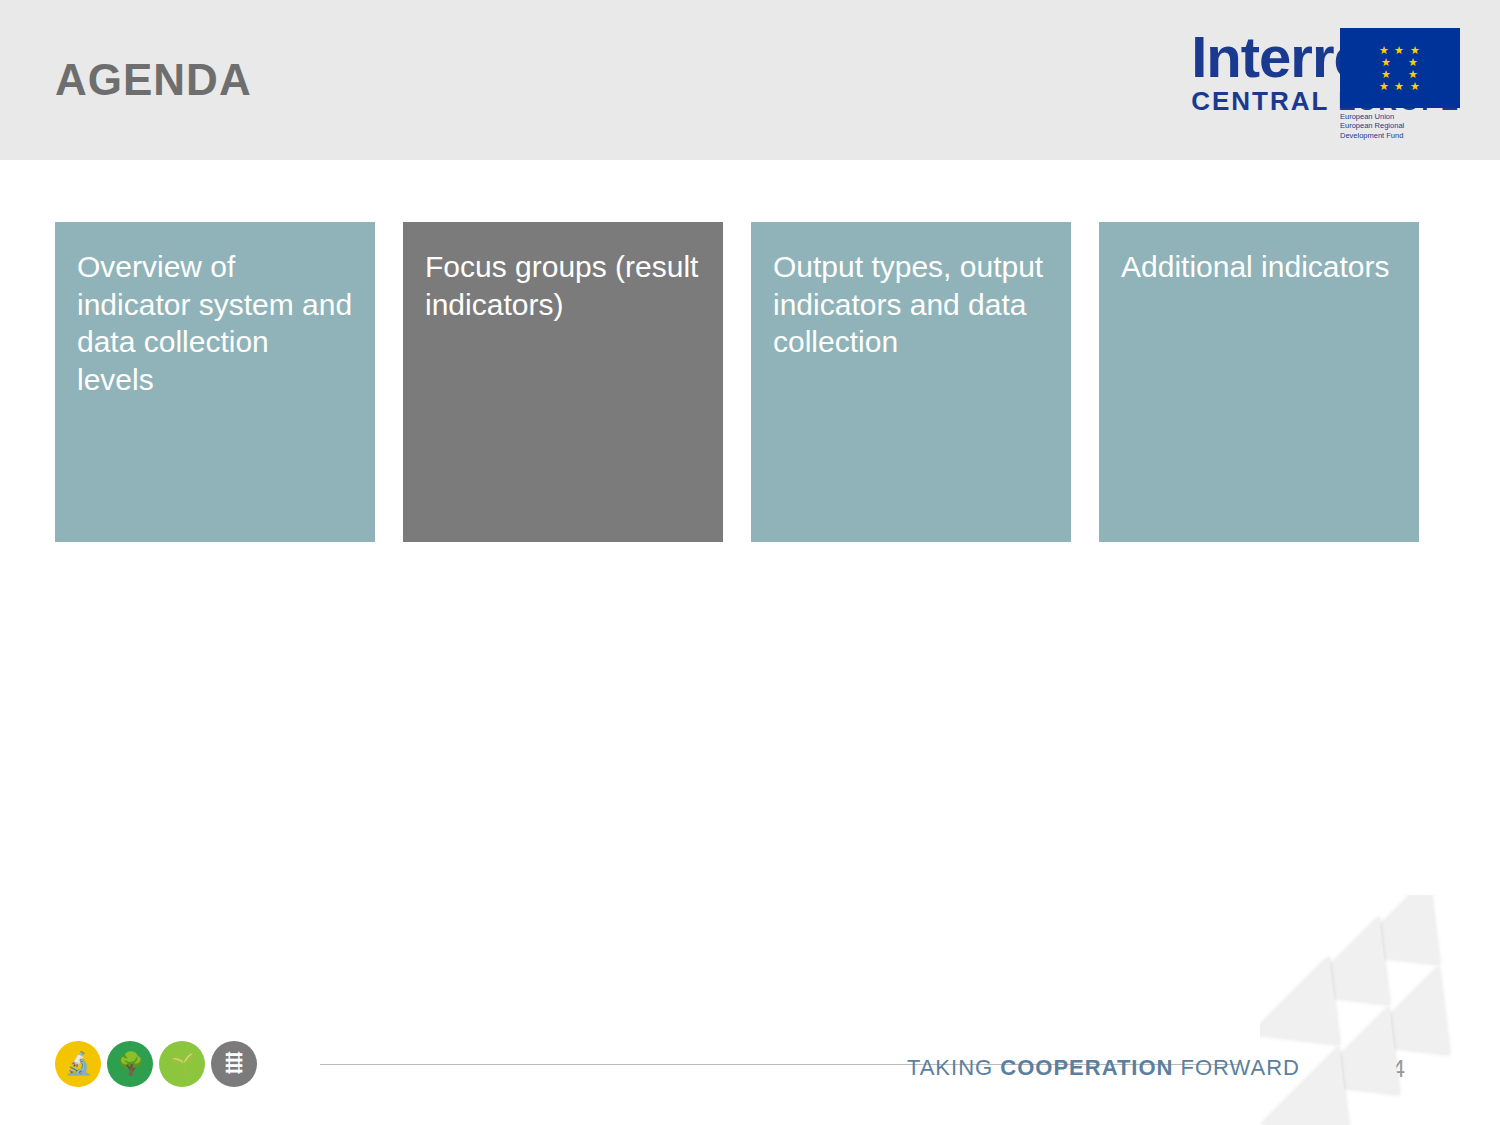Agenda
Interreg
CENTRAL EUROPE
★ ★ ★
★ ★
★ ★
★ ★ ★
European Union
European Regional
Development Fund
Overview of indicator system and data collection levels
Focus groups (result indicators)
Output types, output indicators and data collection
Additional indicators
🔬
🌳
🌱
🛤
TAKING COOPERATION FORWARD
4